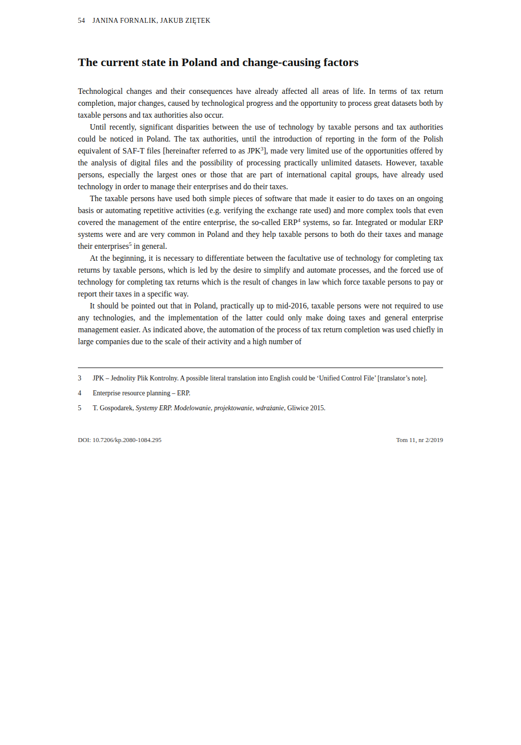54 JANINA FORNALIK, JAKUB ZIĘTEK
The current state in Poland and change-causing factors
Technological changes and their consequences have already affected all areas of life. In terms of tax return completion, major changes, caused by technological progress and the opportunity to process great datasets both by taxable persons and tax authorities also occur.
Until recently, significant disparities between the use of technology by taxable persons and tax authorities could be noticed in Poland. The tax authorities, until the introduction of reporting in the form of the Polish equivalent of SAF-T files [hereinafter referred to as JPK3], made very limited use of the opportunities offered by the analysis of digital files and the possibility of processing practically unlimited datasets. However, taxable persons, especially the largest ones or those that are part of international capital groups, have already used technology in order to manage their enterprises and do their taxes.
The taxable persons have used both simple pieces of software that made it easier to do taxes on an ongoing basis or automating repetitive activities (e.g. verifying the exchange rate used) and more complex tools that even covered the management of the entire enterprise, the so-called ERP4 systems, so far. Integrated or modular ERP systems were and are very common in Poland and they help taxable persons to both do their taxes and manage their enterprises5 in general.
At the beginning, it is necessary to differentiate between the facultative use of technology for completing tax returns by taxable persons, which is led by the desire to simplify and automate processes, and the forced use of technology for completing tax returns which is the result of changes in law which force taxable persons to pay or report their taxes in a specific way.
It should be pointed out that in Poland, practically up to mid-2016, taxable persons were not required to use any technologies, and the implementation of the latter could only make doing taxes and general enterprise management easier. As indicated above, the automation of the process of tax return completion was used chiefly in large companies due to the scale of their activity and a high number of
3 JPK – Jednolity Plik Kontrolny. A possible literal translation into English could be ‘Unified Control File’ [translator’s note].
4 Enterprise resource planning – ERP.
5 T. Gospodarek, Systemy ERP. Modelowanie, projektowanie, wdrażanie, Gliwice 2015.
DOI: 10.7206/kp.2080-1084.295 Tom 11, nr 2/2019